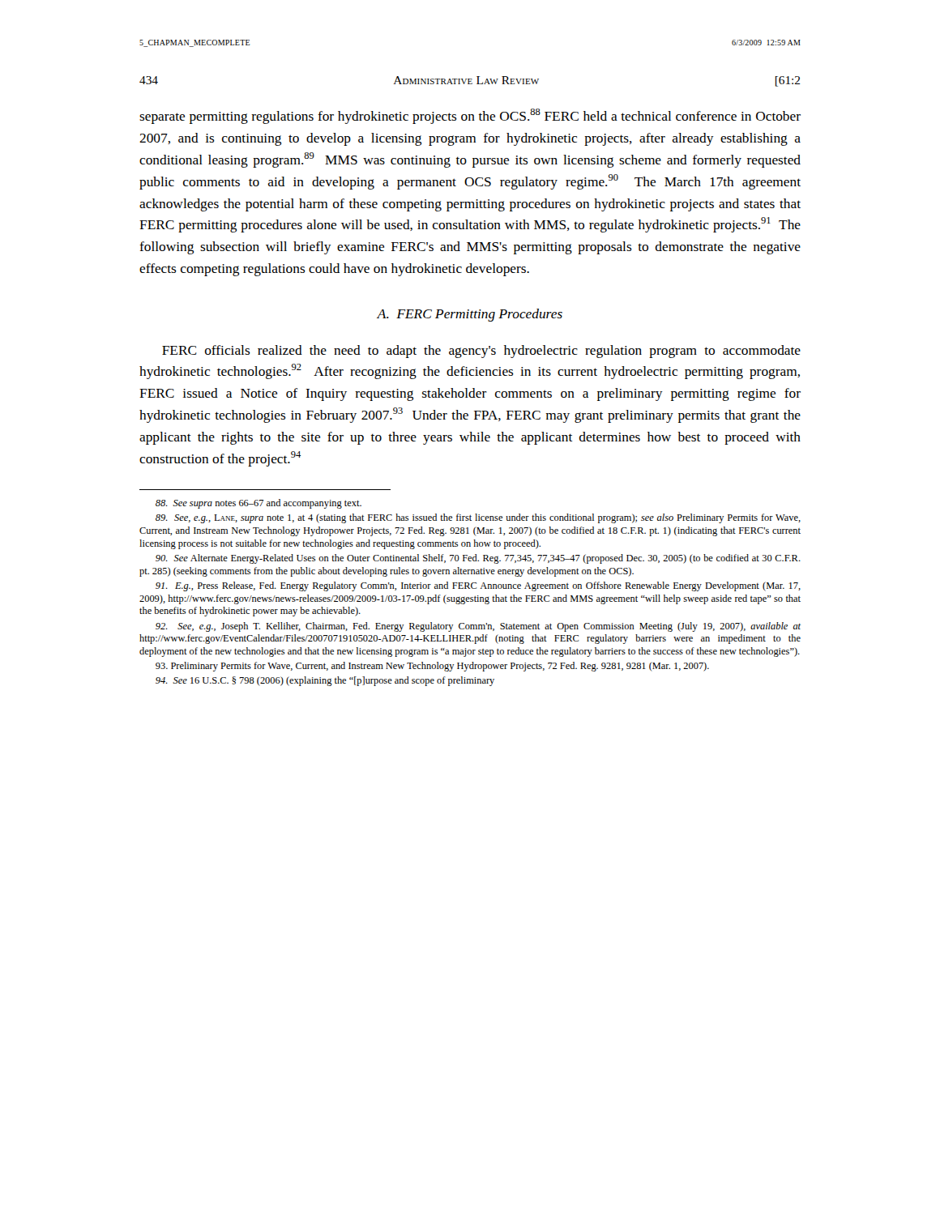5_CHAPMAN_MECOMPLETE 6/3/2009 12:59 AM
434 Administrative Law Review [61:2
separate permitting regulations for hydrokinetic projects on the OCS.88 FERC held a technical conference in October 2007, and is continuing to develop a licensing program for hydrokinetic projects, after already establishing a conditional leasing program.89 MMS was continuing to pursue its own licensing scheme and formerly requested public comments to aid in developing a permanent OCS regulatory regime.90 The March 17th agreement acknowledges the potential harm of these competing permitting procedures on hydrokinetic projects and states that FERC permitting procedures alone will be used, in consultation with MMS, to regulate hydrokinetic projects.91 The following subsection will briefly examine FERC's and MMS's permitting proposals to demonstrate the negative effects competing regulations could have on hydrokinetic developers.
A. FERC Permitting Procedures
FERC officials realized the need to adapt the agency's hydroelectric regulation program to accommodate hydrokinetic technologies.92 After recognizing the deficiencies in its current hydroelectric permitting program, FERC issued a Notice of Inquiry requesting stakeholder comments on a preliminary permitting regime for hydrokinetic technologies in February 2007.93 Under the FPA, FERC may grant preliminary permits that grant the applicant the rights to the site for up to three years while the applicant determines how best to proceed with construction of the project.94
88. See supra notes 66–67 and accompanying text.
89. See, e.g., Lane, supra note 1, at 4 (stating that FERC has issued the first license under this conditional program); see also Preliminary Permits for Wave, Current, and Instream New Technology Hydropower Projects, 72 Fed. Reg. 9281 (Mar. 1, 2007) (to be codified at 18 C.F.R. pt. 1) (indicating that FERC's current licensing process is not suitable for new technologies and requesting comments on how to proceed).
90. See Alternate Energy-Related Uses on the Outer Continental Shelf, 70 Fed. Reg. 77,345, 77,345–47 (proposed Dec. 30, 2005) (to be codified at 30 C.F.R. pt. 285) (seeking comments from the public about developing rules to govern alternative energy development on the OCS).
91. E.g., Press Release, Fed. Energy Regulatory Comm'n, Interior and FERC Announce Agreement on Offshore Renewable Energy Development (Mar. 17, 2009), http://www.ferc.gov/news/news-releases/2009/2009-1/03-17-09.pdf (suggesting that the FERC and MMS agreement “will help sweep aside red tape” so that the benefits of hydrokinetic power may be achievable).
92. See, e.g., Joseph T. Kelliher, Chairman, Fed. Energy Regulatory Comm'n, Statement at Open Commission Meeting (July 19, 2007), available at http://www.ferc.gov/EventCalendar/Files/20070719105020-AD07-14-KELLIHER.pdf (noting that FERC regulatory barriers were an impediment to the deployment of the new technologies and that the new licensing program is “a major step to reduce the regulatory barriers to the success of these new technologies”).
93. Preliminary Permits for Wave, Current, and Instream New Technology Hydropower Projects, 72 Fed. Reg. 9281, 9281 (Mar. 1, 2007).
94. See 16 U.S.C. § 798 (2006) (explaining the “[p]urpose and scope of preliminary